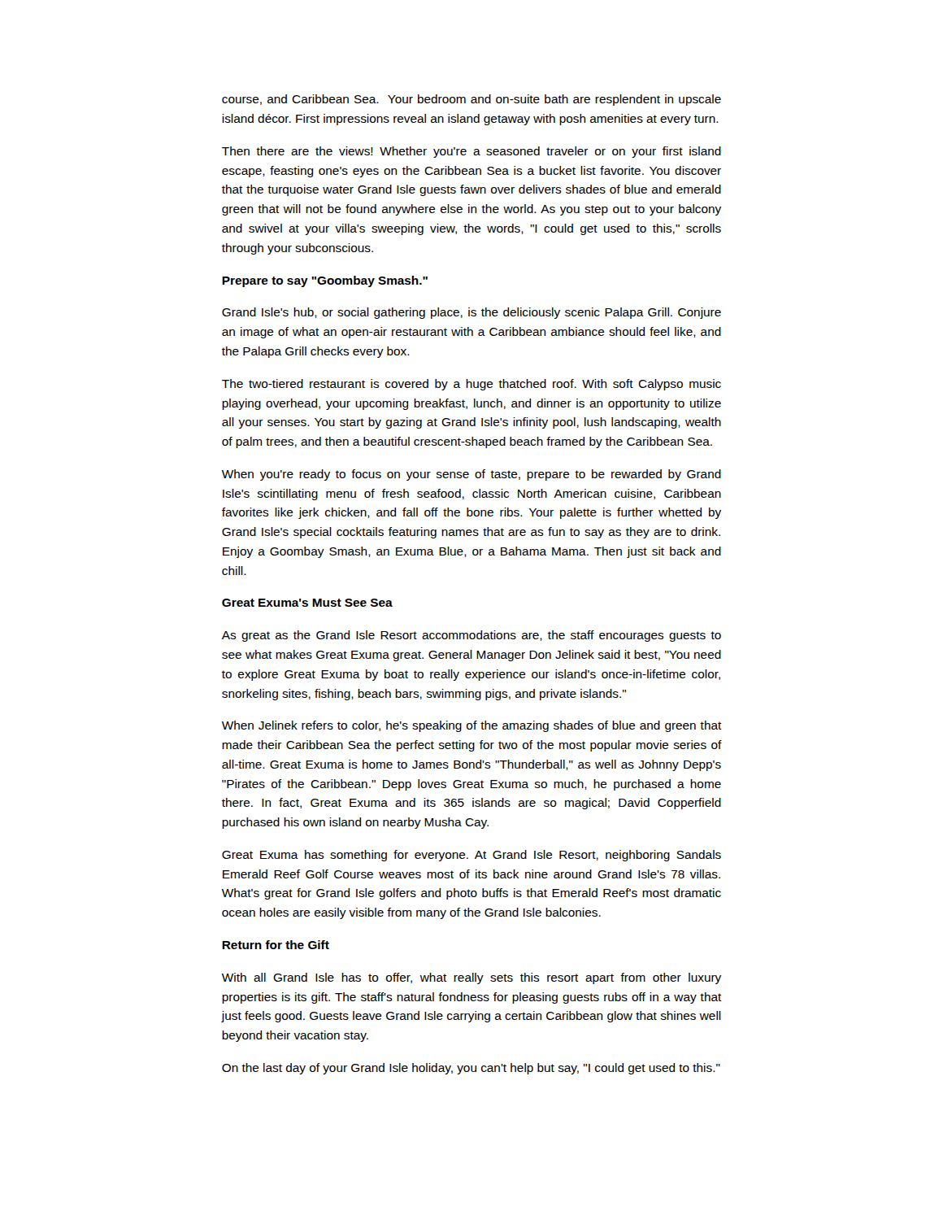course, and Caribbean Sea. Your bedroom and on-suite bath are resplendent in upscale island décor. First impressions reveal an island getaway with posh amenities at every turn.
Then there are the views! Whether you're a seasoned traveler or on your first island escape, feasting one's eyes on the Caribbean Sea is a bucket list favorite. You discover that the turquoise water Grand Isle guests fawn over delivers shades of blue and emerald green that will not be found anywhere else in the world. As you step out to your balcony and swivel at your villa's sweeping view, the words, "I could get used to this," scrolls through your subconscious.
Prepare to say "Goombay Smash."
Grand Isle's hub, or social gathering place, is the deliciously scenic Palapa Grill. Conjure an image of what an open-air restaurant with a Caribbean ambiance should feel like, and the Palapa Grill checks every box.
The two-tiered restaurant is covered by a huge thatched roof. With soft Calypso music playing overhead, your upcoming breakfast, lunch, and dinner is an opportunity to utilize all your senses. You start by gazing at Grand Isle's infinity pool, lush landscaping, wealth of palm trees, and then a beautiful crescent-shaped beach framed by the Caribbean Sea.
When you're ready to focus on your sense of taste, prepare to be rewarded by Grand Isle's scintillating menu of fresh seafood, classic North American cuisine, Caribbean favorites like jerk chicken, and fall off the bone ribs. Your palette is further whetted by Grand Isle's special cocktails featuring names that are as fun to say as they are to drink. Enjoy a Goombay Smash, an Exuma Blue, or a Bahama Mama. Then just sit back and chill.
Great Exuma's Must See Sea
As great as the Grand Isle Resort accommodations are, the staff encourages guests to see what makes Great Exuma great. General Manager Don Jelinek said it best, "You need to explore Great Exuma by boat to really experience our island's once-in-lifetime color, snorkeling sites, fishing, beach bars, swimming pigs, and private islands."
When Jelinek refers to color, he's speaking of the amazing shades of blue and green that made their Caribbean Sea the perfect setting for two of the most popular movie series of all-time. Great Exuma is home to James Bond's "Thunderball," as well as Johnny Depp's "Pirates of the Caribbean." Depp loves Great Exuma so much, he purchased a home there. In fact, Great Exuma and its 365 islands are so magical; David Copperfield purchased his own island on nearby Musha Cay.
Great Exuma has something for everyone. At Grand Isle Resort, neighboring Sandals Emerald Reef Golf Course weaves most of its back nine around Grand Isle's 78 villas. What's great for Grand Isle golfers and photo buffs is that Emerald Reef's most dramatic ocean holes are easily visible from many of the Grand Isle balconies.
Return for the Gift
With all Grand Isle has to offer, what really sets this resort apart from other luxury properties is its gift. The staff's natural fondness for pleasing guests rubs off in a way that just feels good. Guests leave Grand Isle carrying a certain Caribbean glow that shines well beyond their vacation stay.
On the last day of your Grand Isle holiday, you can't help but say, "I could get used to this."